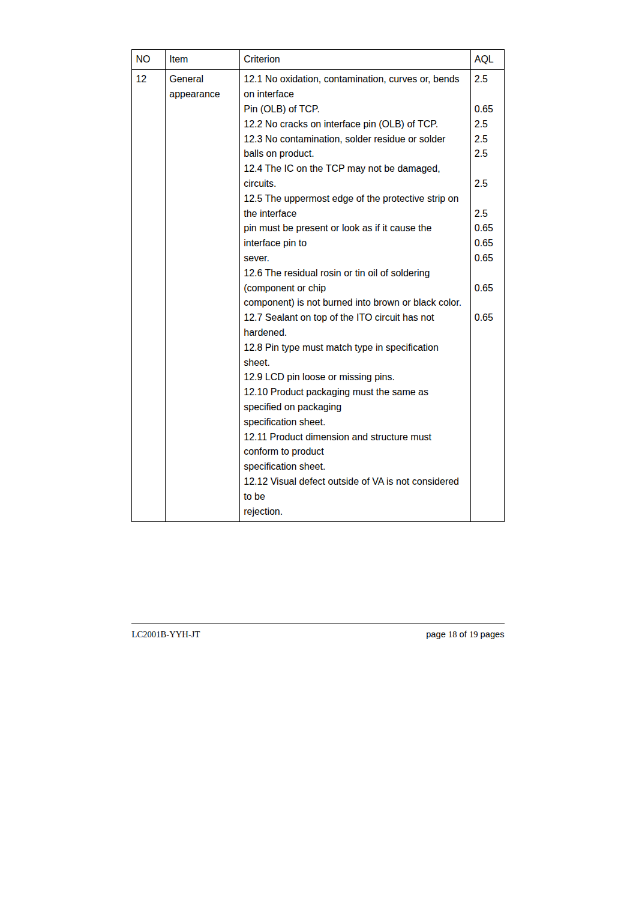| NO | Item | Criterion | AQL |
| --- | --- | --- | --- |
| 12 | General appearance | 12.1 No oxidation, contamination, curves or, bends on interface Pin (OLB) of TCP. 12.2 No cracks on interface pin (OLB) of TCP. 12.3 No contamination, solder residue or solder balls on product. 12.4 The IC on the TCP may not be damaged, circuits. 12.5 The uppermost edge of the protective strip on the interface pin must be present or look as if it cause the interface pin to sever. 12.6 The residual rosin or tin oil of soldering (component or chip component) is not burned into brown or black color. 12.7 Sealant on top of the ITO circuit has not hardened. 12.8 Pin type must match type in specification sheet. 12.9 LCD pin loose or missing pins. 12.10 Product packaging must the same as specified on packaging specification sheet. 12.11 Product dimension and structure must conform to product specification sheet. 12.12 Visual defect outside of VA is not considered to be rejection. | 2.5 0.65 2.5 2.5 2.5 2.5 2.5 0.65 0.65 0.65 0.65 0.65 |
LC2001B-YYH-JT
page 18 of 19 pages